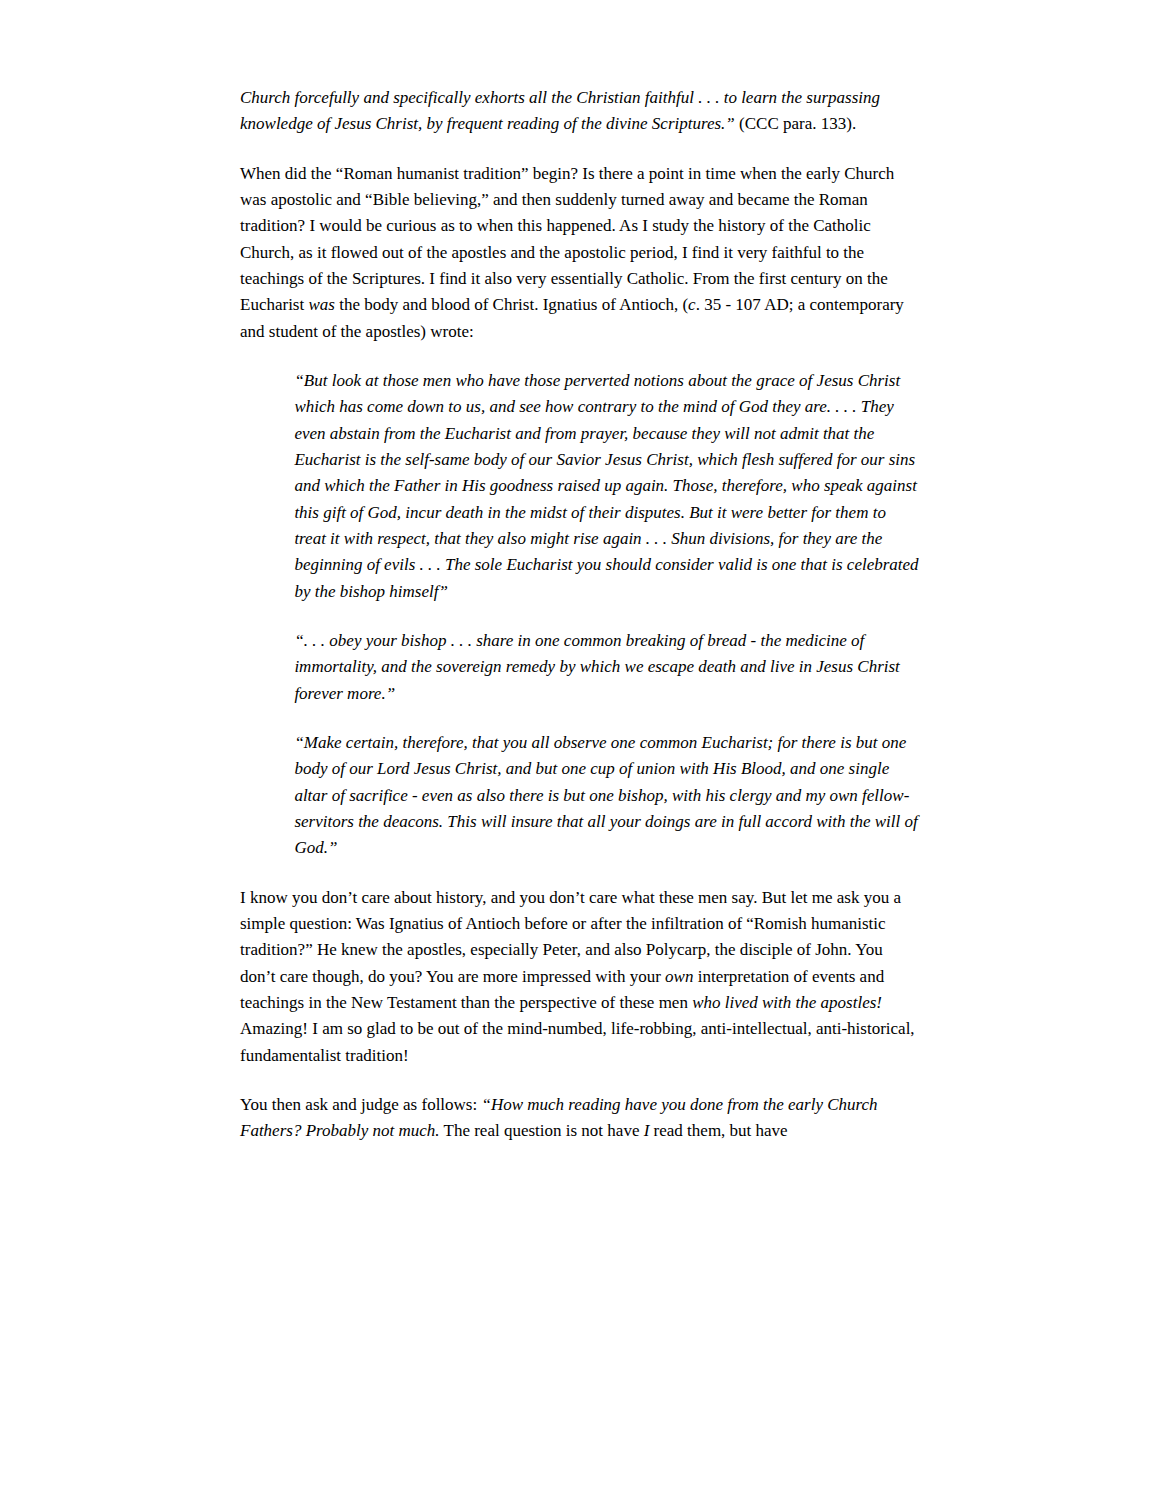Church forcefully and specifically exhorts all the Christian faithful . . . to learn the surpassing knowledge of Jesus Christ, by frequent reading of the divine Scriptures.” (CCC para. 133).
When did the “Roman humanist tradition” begin? Is there a point in time when the early Church was apostolic and “Bible believing,” and then suddenly turned away and became the Roman tradition? I would be curious as to when this happened. As I study the history of the Catholic Church, as it flowed out of the apostles and the apostolic period, I find it very faithful to the teachings of the Scriptures. I find it also very essentially Catholic. From the first century on the Eucharist was the body and blood of Christ. Ignatius of Antioch, (c. 35 - 107 AD; a contemporary and student of the apostles) wrote:
“But look at those men who have those perverted notions about the grace of Jesus Christ which has come down to us, and see how contrary to the mind of God they are. . . . They even abstain from the Eucharist and from prayer, because they will not admit that the Eucharist is the self-same body of our Savior Jesus Christ, which flesh suffered for our sins and which the Father in His goodness raised up again. Those, therefore, who speak against this gift of God, incur death in the midst of their disputes. But it were better for them to treat it with respect, that they also might rise again . . . Shun divisions, for they are the beginning of evils . . . The sole Eucharist you should consider valid is one that is celebrated by the bishop himself”
“. . . obey your bishop . . . share in one common breaking of bread - the medicine of immortality, and the sovereign remedy by which we escape death and live in Jesus Christ forever more.”
“Make certain, therefore, that you all observe one common Eucharist; for there is but one body of our Lord Jesus Christ, and but one cup of union with His Blood, and one single altar of sacrifice - even as also there is but one bishop, with his clergy and my own fellow-servitors the deacons. This will insure that all your doings are in full accord with the will of God.”
I know you don’t care about history, and you don’t care what these men say. But let me ask you a simple question: Was Ignatius of Antioch before or after the infiltration of “Romish humanistic tradition?” He knew the apostles, especially Peter, and also Polycarp, the disciple of John. You don’t care though, do you? You are more impressed with your own interpretation of events and teachings in the New Testament than the perspective of these men who lived with the apostles! Amazing! I am so glad to be out of the mind-numbed, life-robbing, anti-intellectual, anti-historical, fundamentalist tradition!
You then ask and judge as follows: “How much reading have you done from the early Church Fathers? Probably not much. The real question is not have I read them, but have